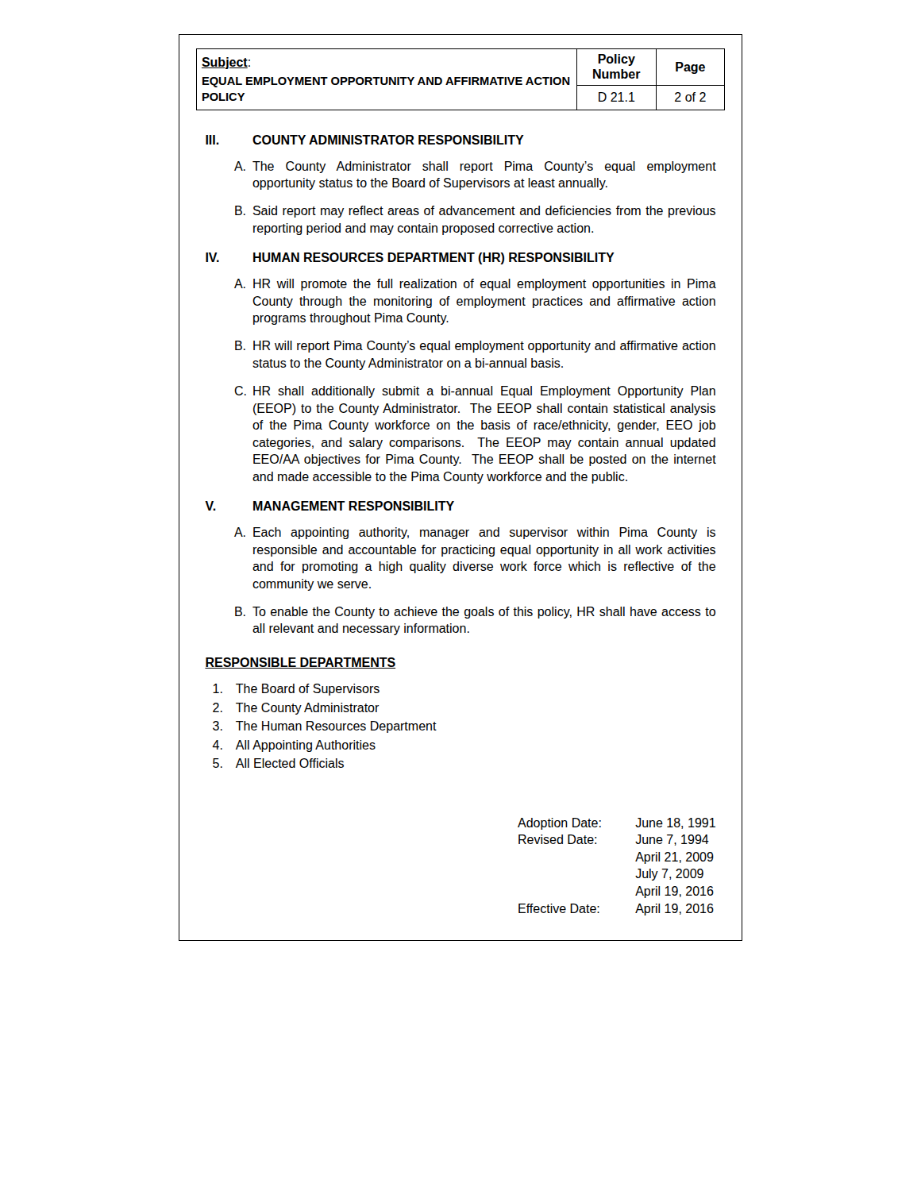| Subject : EQUAL EMPLOYMENT OPPORTUNITY AND AFFIRMATIVE ACTION POLICY | Policy Number | Page |
| D 21.1 | 2 of 2 |
III. COUNTY ADMINISTRATOR RESPONSIBILITY
A. The County Administrator shall report Pima County’s equal employment opportunity status to the Board of Supervisors at least annually.
B. Said report may reflect areas of advancement and deficiencies from the previous reporting period and may contain proposed corrective action.
IV. HUMAN RESOURCES DEPARTMENT (HR) RESPONSIBILITY
A. HR will promote the full realization of equal employment opportunities in Pima County through the monitoring of employment practices and affirmative action programs throughout Pima County.
B. HR will report Pima County’s equal employment opportunity and affirmative action status to the County Administrator on a bi-annual basis.
C. HR shall additionally submit a bi-annual Equal Employment Opportunity Plan (EEOP) to the County Administrator. The EEOP shall contain statistical analysis of the Pima County workforce on the basis of race/ethnicity, gender, EEO job categories, and salary comparisons. The EEOP may contain annual updated EEO/AA objectives for Pima County. The EEOP shall be posted on the internet and made accessible to the Pima County workforce and the public.
V. MANAGEMENT RESPONSIBILITY
A. Each appointing authority, manager and supervisor within Pima County is responsible and accountable for practicing equal opportunity in all work activities and for promoting a high quality diverse work force which is reflective of the community we serve.
B. To enable the County to achieve the goals of this policy, HR shall have access to all relevant and necessary information.
RESPONSIBLE DEPARTMENTS
The Board of Supervisors
The County Administrator
The Human Resources Department
All Appointing Authorities
All Elected Officials
| Adoption Date: | June 18, 1991 |
| Revised Date: | June 7, 1994 |
| | April 21, 2009 |
| | July 7, 2009 |
| | April 19, 2016 |
| Effective Date: | April 19, 2016 |